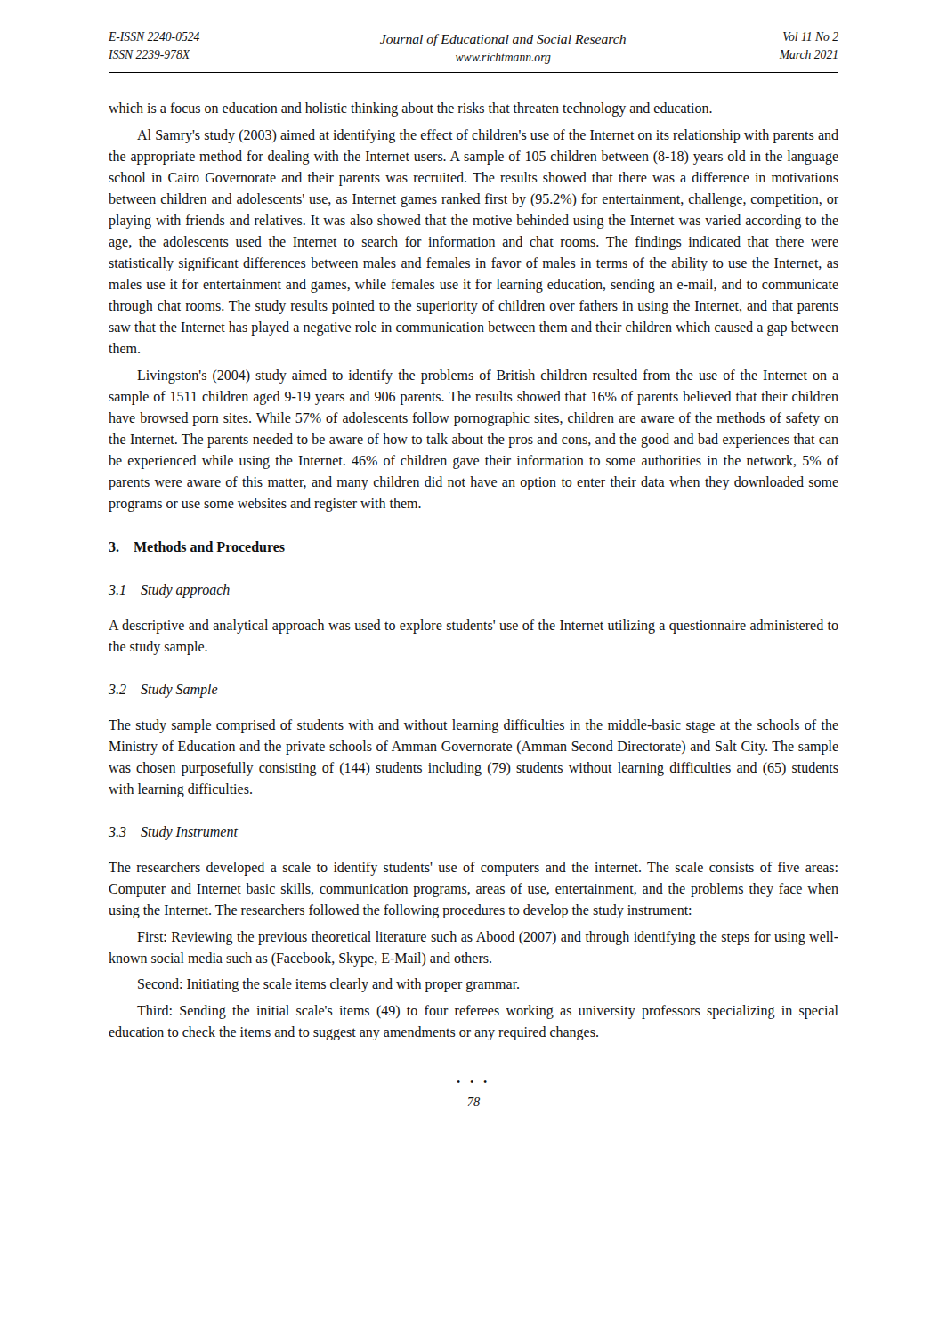| E-ISSN 2240-0524 ISSN 2239-978X | Journal of Educational and Social Research www.richtmann.org | Vol 11 No 2 March 2021 |
which is a focus on education and holistic thinking about the risks that threaten technology and education.
Al Samry's study (2003) aimed at identifying the effect of children's use of the Internet on its relationship with parents and the appropriate method for dealing with the Internet users. A sample of 105 children between (8-18) years old in the language school in Cairo Governorate and their parents was recruited. The results showed that there was a difference in motivations between children and adolescents' use, as Internet games ranked first by (95.2%) for entertainment, challenge, competition, or playing with friends and relatives. It was also showed that the motive behinded using the Internet was varied according to the age, the adolescents used the Internet to search for information and chat rooms. The findings indicated that there were statistically significant differences between males and females in favor of males in terms of the ability to use the Internet, as males use it for entertainment and games, while females use it for learning education, sending an e-mail, and to communicate through chat rooms. The study results pointed to the superiority of children over fathers in using the Internet, and that parents saw that the Internet has played a negative role in communication between them and their children which caused a gap between them.
Livingston's (2004) study aimed to identify the problems of British children resulted from the use of the Internet on a sample of 1511 children aged 9-19 years and 906 parents. The results showed that 16% of parents believed that their children have browsed porn sites. While 57% of adolescents follow pornographic sites, children are aware of the methods of safety on the Internet. The parents needed to be aware of how to talk about the pros and cons, and the good and bad experiences that can be experienced while using the Internet. 46% of children gave their information to some authorities in the network, 5% of parents were aware of this matter, and many children did not have an option to enter their data when they downloaded some programs or use some websites and register with them.
3. Methods and Procedures
3.1 Study approach
A descriptive and analytical approach was used to explore students' use of the Internet utilizing a questionnaire administered to the study sample.
3.2 Study Sample
The study sample comprised of students with and without learning difficulties in the middle-basic stage at the schools of the Ministry of Education and the private schools of Amman Governorate (Amman Second Directorate) and Salt City. The sample was chosen purposefully consisting of (144) students including (79) students without learning difficulties and (65) students with learning difficulties.
3.3 Study Instrument
The researchers developed a scale to identify students' use of computers and the internet. The scale consists of five areas: Computer and Internet basic skills, communication programs, areas of use, entertainment, and the problems they face when using the Internet. The researchers followed the following procedures to develop the study instrument:
First: Reviewing the previous theoretical literature such as Abood (2007) and through identifying the steps for using well-known social media such as (Facebook, Skype, E-Mail) and others.
Second: Initiating the scale items clearly and with proper grammar.
Third: Sending the initial scale's items (49) to four referees working as university professors specializing in special education to check the items and to suggest any amendments or any required changes.
• • •
78